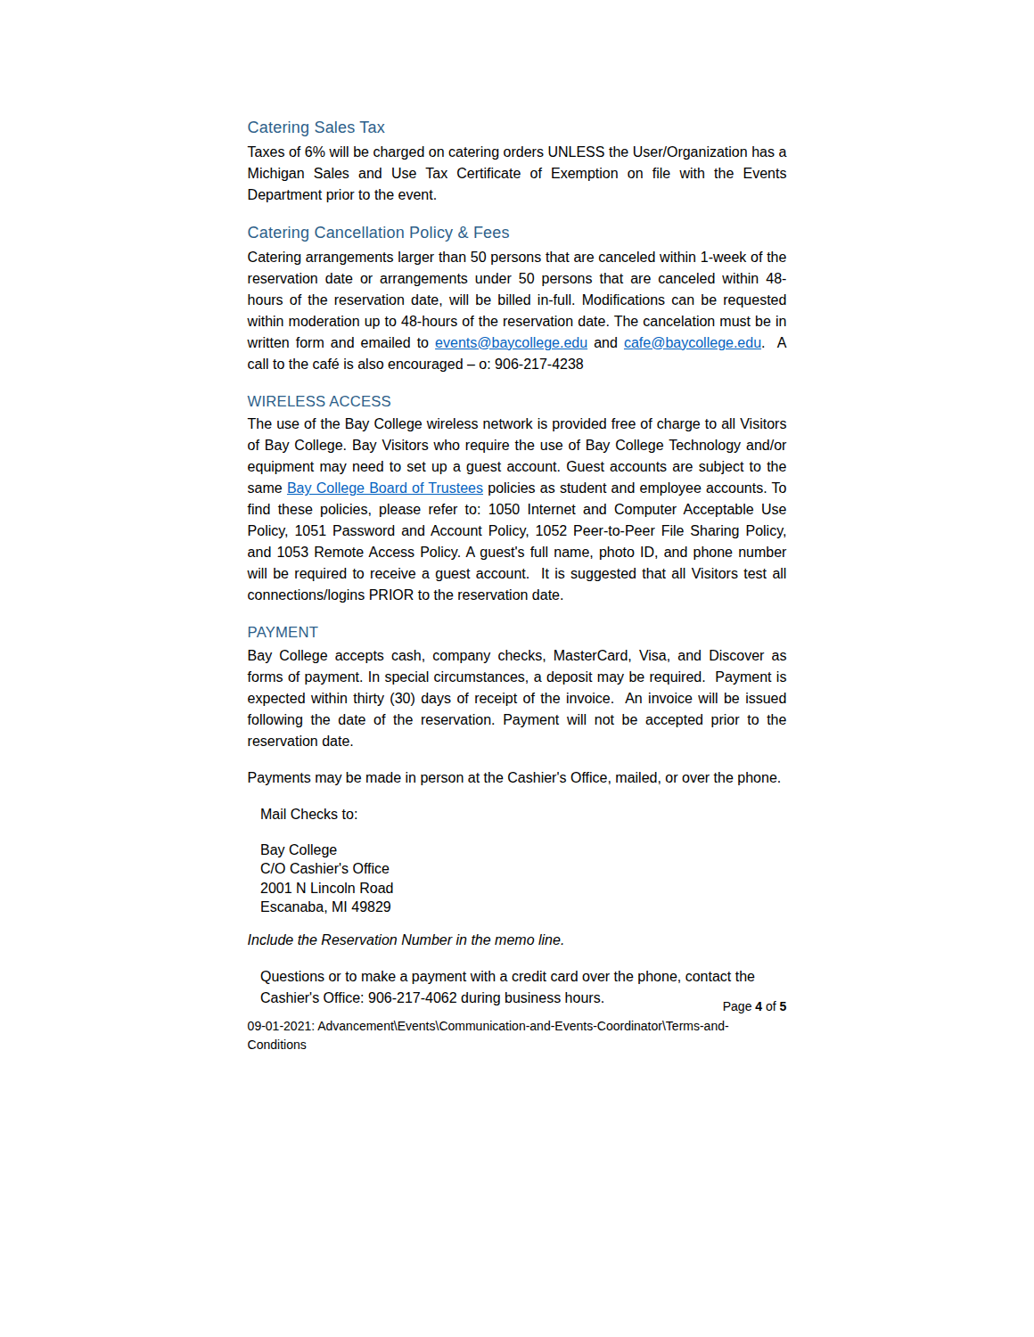Catering Sales Tax
Taxes of 6% will be charged on catering orders UNLESS the User/Organization has a Michigan Sales and Use Tax Certificate of Exemption on file with the Events Department prior to the event.
Catering Cancellation Policy & Fees
Catering arrangements larger than 50 persons that are canceled within 1-week of the reservation date or arrangements under 50 persons that are canceled within 48-hours of the reservation date, will be billed in-full. Modifications can be requested within moderation up to 48-hours of the reservation date. The cancelation must be in written form and emailed to events@baycollege.edu and cafe@baycollege.edu. A call to the café is also encouraged – o: 906-217-4238
WIRELESS ACCESS
The use of the Bay College wireless network is provided free of charge to all Visitors of Bay College. Bay Visitors who require the use of Bay College Technology and/or equipment may need to set up a guest account. Guest accounts are subject to the same Bay College Board of Trustees policies as student and employee accounts. To find these policies, please refer to: 1050 Internet and Computer Acceptable Use Policy, 1051 Password and Account Policy, 1052 Peer-to-Peer File Sharing Policy, and 1053 Remote Access Policy. A guest's full name, photo ID, and phone number will be required to receive a guest account. It is suggested that all Visitors test all connections/logins PRIOR to the reservation date.
PAYMENT
Bay College accepts cash, company checks, MasterCard, Visa, and Discover as forms of payment. In special circumstances, a deposit may be required. Payment is expected within thirty (30) days of receipt of the invoice. An invoice will be issued following the date of the reservation. Payment will not be accepted prior to the reservation date.
Payments may be made in person at the Cashier's Office, mailed, or over the phone.
Mail Checks to:
Bay College
C/O Cashier's Office
2001 N Lincoln Road
Escanaba, MI 49829
Include the Reservation Number in the memo line.
Questions or to make a payment with a credit card over the phone, contact the Cashier's Office: 906-217-4062 during business hours.
Page 4 of 5
09-01-2021: Advancement\Events\Communication-and-Events-Coordinator\Terms-and-Conditions